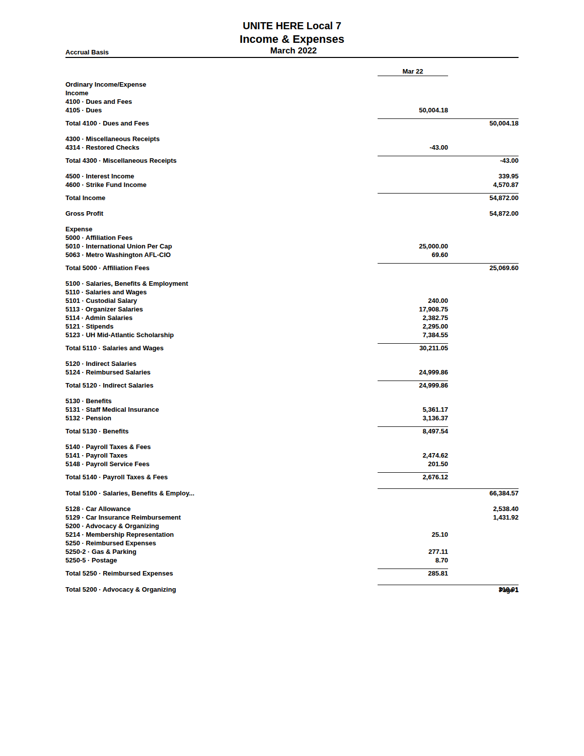UNITE HERE Local 7
Income & Expenses
Accrual Basis
March 2022
| | Mar 22 | |
| Ordinary Income/Expense | | |
| Income | | |
| 4100 · Dues and Fees | | |
| 4105 · Dues | 50,004.18 | |
| Total 4100 · Dues and Fees | | 50,004.18 |
| 4300 · Miscellaneous Receipts | | |
| 4314 · Restored Checks | -43.00 | |
| Total 4300 · Miscellaneous Receipts | | -43.00 |
| 4500 · Interest Income | | 339.95 |
| 4600 · Strike Fund Income | | 4,570.87 |
| Total Income | | 54,872.00 |
| Gross Profit | | 54,872.00 |
| Expense | | |
| 5000 · Affiliation Fees | | |
| 5010 · International Union Per Cap | 25,000.00 | |
| 5063 · Metro Washington AFL-CIO | 69.60 | |
| Total 5000 · Affiliation Fees | | 25,069.60 |
| 5100 · Salaries, Benefits & Employment | | |
| 5110 · Salaries and Wages | | |
| 5101 · Custodial Salary | 240.00 | |
| 5113 · Organizer Salaries | 17,908.75 | |
| 5114 · Admin Salaries | 2,382.75 | |
| 5121 · Stipends | 2,295.00 | |
| 5123 · UH Mid-Atlantic Scholarship | 7,384.55 | |
| Total 5110 · Salaries and Wages | 30,211.05 | |
| 5120 · Indirect Salaries | | |
| 5124 · Reimbursed Salaries | 24,999.86 | |
| Total 5120 · Indirect Salaries | 24,999.86 | |
| 5130 · Benefits | | |
| 5131 · Staff Medical Insurance | 5,361.17 | |
| 5132 · Pension | 3,136.37 | |
| Total 5130 · Benefits | 8,497.54 | |
| 5140 · Payroll Taxes & Fees | | |
| 5141 · Payroll Taxes | 2,474.62 | |
| 5148 · Payroll Service Fees | 201.50 | |
| Total 5140 · Payroll Taxes & Fees | 2,676.12 | |
| Total 5100 · Salaries, Benefits & Employ... | | 66,384.57 |
| 5128 · Car Allowance | | 2,538.40 |
| 5129 · Car Insurance Reimbursement | | 1,431.92 |
| 5200 · Advocacy & Organizing | | |
| 5214 · Membership Representation | 25.10 | |
| 5250 · Reimbursed Expenses | | |
| 5250-2 · Gas & Parking | 277.11 | |
| 5250-5 · Postage | 8.70 | |
| Total 5250 · Reimbursed Expenses | 285.81 | |
| Total 5200 · Advocacy & Organizing | | 310.91 |
Page 1